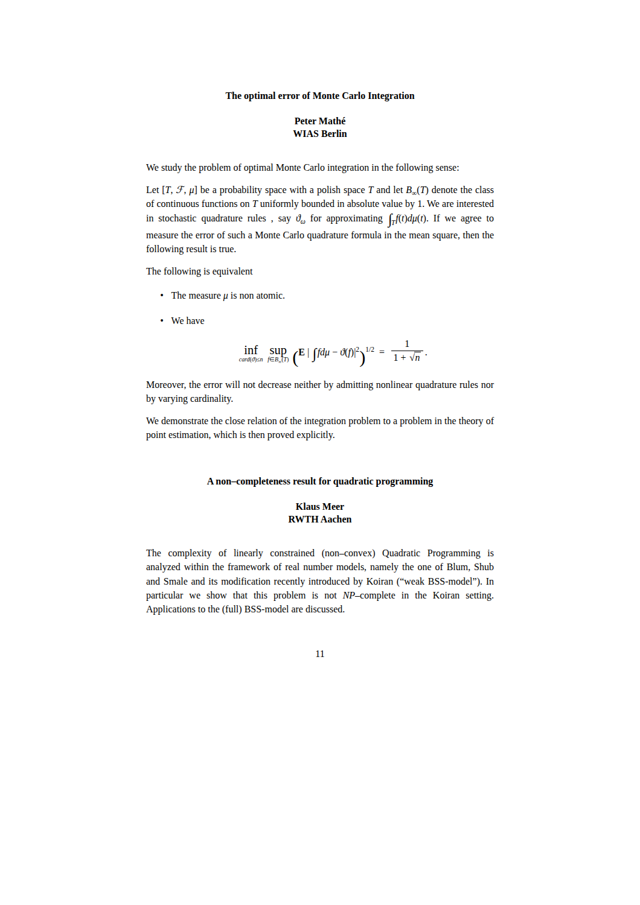The optimal error of Monte Carlo Integration
Peter Mathé
WIAS Berlin
We study the problem of optimal Monte Carlo integration in the following sense:
Let [T, ℱ, μ] be a probability space with a polish space T and let B∞(T) denote the class of continuous functions on T uniformly bounded in absolute value by 1. We are interested in stochastic quadrature rules , say ϑω for approximating ∫Tf(t)dμ(t). If we agree to measure the error of such a Monte Carlo quadrature formula in the mean square, then the following result is true.
The following is equivalent
The measure μ is non atomic.
We have
inf card(ϑ)≤n sup f∈B∞(T) (E | ∫fdμ − ϑ(f)|2)1/2 = 11 + n.
Moreover, the error will not decrease neither by admitting nonlinear quadrature rules nor by varying cardinality.
We demonstrate the close relation of the integration problem to a problem in the theory of point estimation, which is then proved explicitly.
A non–completeness result for quadratic programming
Klaus Meer
RWTH Aachen
The complexity of linearly constrained (non–convex) Quadratic Programming is analyzed within the framework of real number models, namely the one of Blum, Shub and Smale and its modification recently introduced by Koiran (“weak BSS-model”). In particular we show that this problem is not NP–complete in the Koiran setting. Applications to the (full) BSS-model are discussed.
11